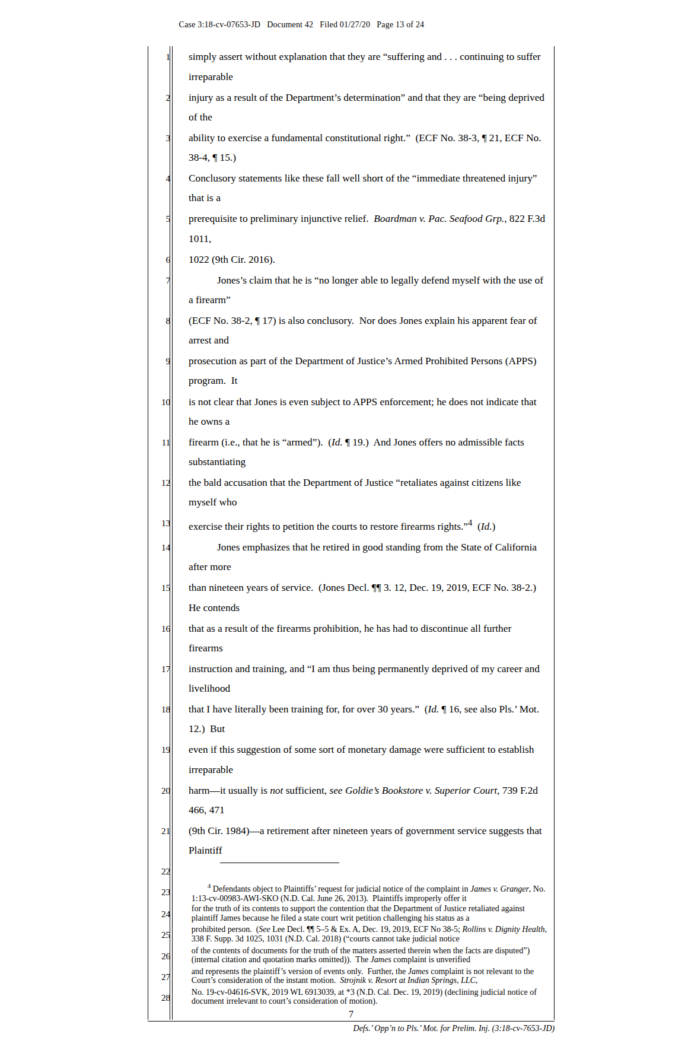Case 3:18-cv-07653-JD Document 42 Filed 01/27/20 Page 13 of 24
| 1 | simply assert without explanation that they are “suffering and . . . continuing to suffer irreparable |
| 2 | injury as a result of the Department’s determination” and that they are “being deprived of the |
| 3 | ability to exercise a fundamental constitutional right.” (ECF No. 38-3, ¶ 21, ECF No. 38-4, ¶ 15.) |
| 4 | Conclusory statements like these fall well short of the “immediate threatened injury” that is a |
| 5 | prerequisite to preliminary injunctive relief. Boardman v. Pac. Seafood Grp. , 822 F.3d 1011, |
| 6 | 1022 (9th Cir. 2016). |
| 7 | Jones’s claim that he is “no longer able to legally defend myself with the use of a firearm” |
| 8 | (ECF No. 38-2, ¶ 17) is also conclusory. Nor does Jones explain his apparent fear of arrest and |
| 9 | prosecution as part of the Department of Justice’s Armed Prohibited Persons (APPS) program. It |
| 10 | is not clear that Jones is even subject to APPS enforcement; he does not indicate that he owns a |
| 11 | firearm (i.e., that he is “armed”). ( Id. ¶ 19.) And Jones offers no admissible facts substantiating |
| 12 | the bald accusation that the Department of Justice “retaliates against citizens like myself who |
| 13 | exercise their rights to petition the courts to restore firearms rights.” 4 ( Id. ) |
| 14 | Jones emphasizes that he retired in good standing from the State of California after more |
| 15 | than nineteen years of service. (Jones Decl. ¶¶ 3. 12, Dec. 19, 2019, ECF No. 38-2.) He contends |
| 16 | that as a result of the firearms prohibition, he has had to discontinue all further firearms |
| 17 | instruction and training, and “I am thus being permanently deprived of my career and livelihood |
| 18 | that I have literally been training for, for over 30 years.” ( Id. ¶ 16, see also Pls.’ Mot. 12.) But |
| 19 | even if this suggestion of some sort of monetary damage were sufficient to establish irreparable |
| 20 | harm—it usually is not sufficient, see Goldie’s Bookstore v. Superior Court , 739 F.2d 466, 471 |
| 21 | (9th Cir. 1984)—a retirement after nineteen years of government service suggests that Plaintiff |
| 22 | |
| 23 | 4 Defendants object to Plaintiffs’ request for judicial notice of the complaint in James v. Granger , No. 1:13-cv-00983-AWI-SKO (N.D. Cal. June 26, 2013). Plaintiffs improperly offer it |
| 24 | for the truth of its contents to support the contention that the Department of Justice retaliated against plaintiff James because he filed a state court writ petition challenging his status as a |
| 25 | prohibited person. ( See Lee Decl. ¶¶ 5–5 & Ex. A, Dec. 19, 2019, ECF No 38-5; Rollins v. Dignity Health , 338 F. Supp. 3d 1025, 1031 (N.D. Cal. 2018) (“courts cannot take judicial notice |
| 26 | of the contents of documents for the truth of the matters asserted therein when the facts are disputed”) (internal citation and quotation marks omitted)). The James complaint is unverified |
| 27 | and represents the plaintiff’s version of events only. Further, the James complaint is not relevant to the Court’s consideration of the instant motion. Strojnik v. Resort at Indian Springs, LLC, |
| 28 | No. 19-cv-04616-SVK, 2019 WL 6913039, at *3 (N.D. Cal. Dec. 19, 2019) (declining judicial notice of document irrelevant to court’s consideration of motion). |
7
Defs.’ Opp’n to Pls.’ Mot. for Prelim. Inj. (3:18-cv-7653-JD)